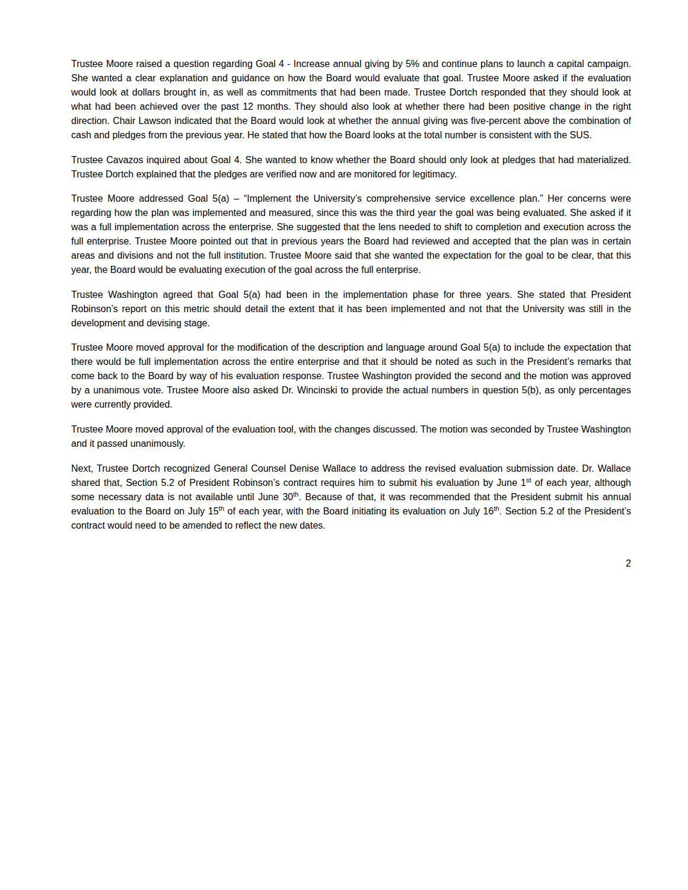Trustee Moore raised a question regarding Goal 4 - Increase annual giving by 5% and continue plans to launch a capital campaign. She wanted a clear explanation and guidance on how the Board would evaluate that goal. Trustee Moore asked if the evaluation would look at dollars brought in, as well as commitments that had been made. Trustee Dortch responded that they should look at what had been achieved over the past 12 months. They should also look at whether there had been positive change in the right direction. Chair Lawson indicated that the Board would look at whether the annual giving was five-percent above the combination of cash and pledges from the previous year. He stated that how the Board looks at the total number is consistent with the SUS.
Trustee Cavazos inquired about Goal 4. She wanted to know whether the Board should only look at pledges that had materialized. Trustee Dortch explained that the pledges are verified now and are monitored for legitimacy.
Trustee Moore addressed Goal 5(a) – “Implement the University’s comprehensive service excellence plan.” Her concerns were regarding how the plan was implemented and measured, since this was the third year the goal was being evaluated. She asked if it was a full implementation across the enterprise. She suggested that the lens needed to shift to completion and execution across the full enterprise. Trustee Moore pointed out that in previous years the Board had reviewed and accepted that the plan was in certain areas and divisions and not the full institution. Trustee Moore said that she wanted the expectation for the goal to be clear, that this year, the Board would be evaluating execution of the goal across the full enterprise.
Trustee Washington agreed that Goal 5(a) had been in the implementation phase for three years. She stated that President Robinson’s report on this metric should detail the extent that it has been implemented and not that the University was still in the development and devising stage.
Trustee Moore moved approval for the modification of the description and language around Goal 5(a) to include the expectation that there would be full implementation across the entire enterprise and that it should be noted as such in the President’s remarks that come back to the Board by way of his evaluation response. Trustee Washington provided the second and the motion was approved by a unanimous vote. Trustee Moore also asked Dr. Wincinski to provide the actual numbers in question 5(b), as only percentages were currently provided.
Trustee Moore moved approval of the evaluation tool, with the changes discussed. The motion was seconded by Trustee Washington and it passed unanimously.
Next, Trustee Dortch recognized General Counsel Denise Wallace to address the revised evaluation submission date. Dr. Wallace shared that, Section 5.2 of President Robinson’s contract requires him to submit his evaluation by June 1st of each year, although some necessary data is not available until June 30th. Because of that, it was recommended that the President submit his annual evaluation to the Board on July 15th of each year, with the Board initiating its evaluation on July 16th. Section 5.2 of the President’s contract would need to be amended to reflect the new dates.
2